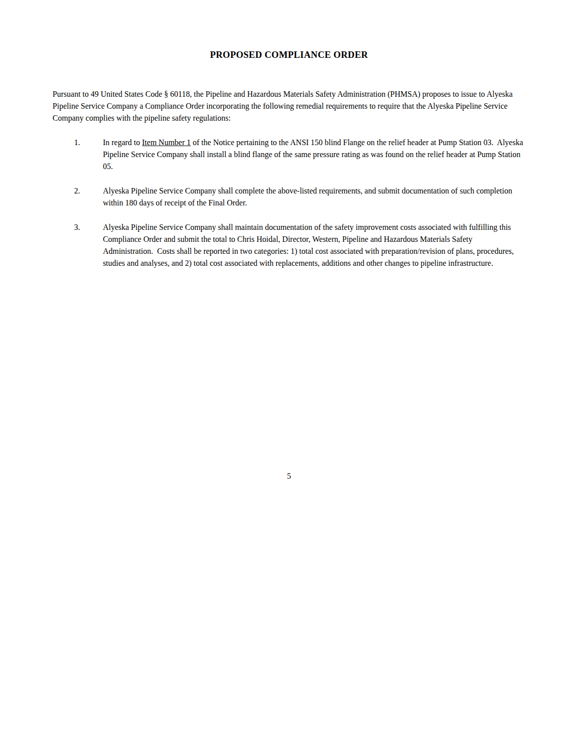PROPOSED COMPLIANCE ORDER
Pursuant to 49 United States Code § 60118, the Pipeline and Hazardous Materials Safety Administration (PHMSA) proposes to issue to Alyeska Pipeline Service Company a Compliance Order incorporating the following remedial requirements to require that the Alyeska Pipeline Service Company complies with the pipeline safety regulations:
1. In regard to Item Number 1 of the Notice pertaining to the ANSI 150 blind Flange on the relief header at Pump Station 03. Alyeska Pipeline Service Company shall install a blind flange of the same pressure rating as was found on the relief header at Pump Station 05.
2. Alyeska Pipeline Service Company shall complete the above-listed requirements, and submit documentation of such completion within 180 days of receipt of the Final Order.
3. Alyeska Pipeline Service Company shall maintain documentation of the safety improvement costs associated with fulfilling this Compliance Order and submit the total to Chris Hoidal, Director, Western, Pipeline and Hazardous Materials Safety Administration. Costs shall be reported in two categories: 1) total cost associated with preparation/revision of plans, procedures, studies and analyses, and 2) total cost associated with replacements, additions and other changes to pipeline infrastructure.
5